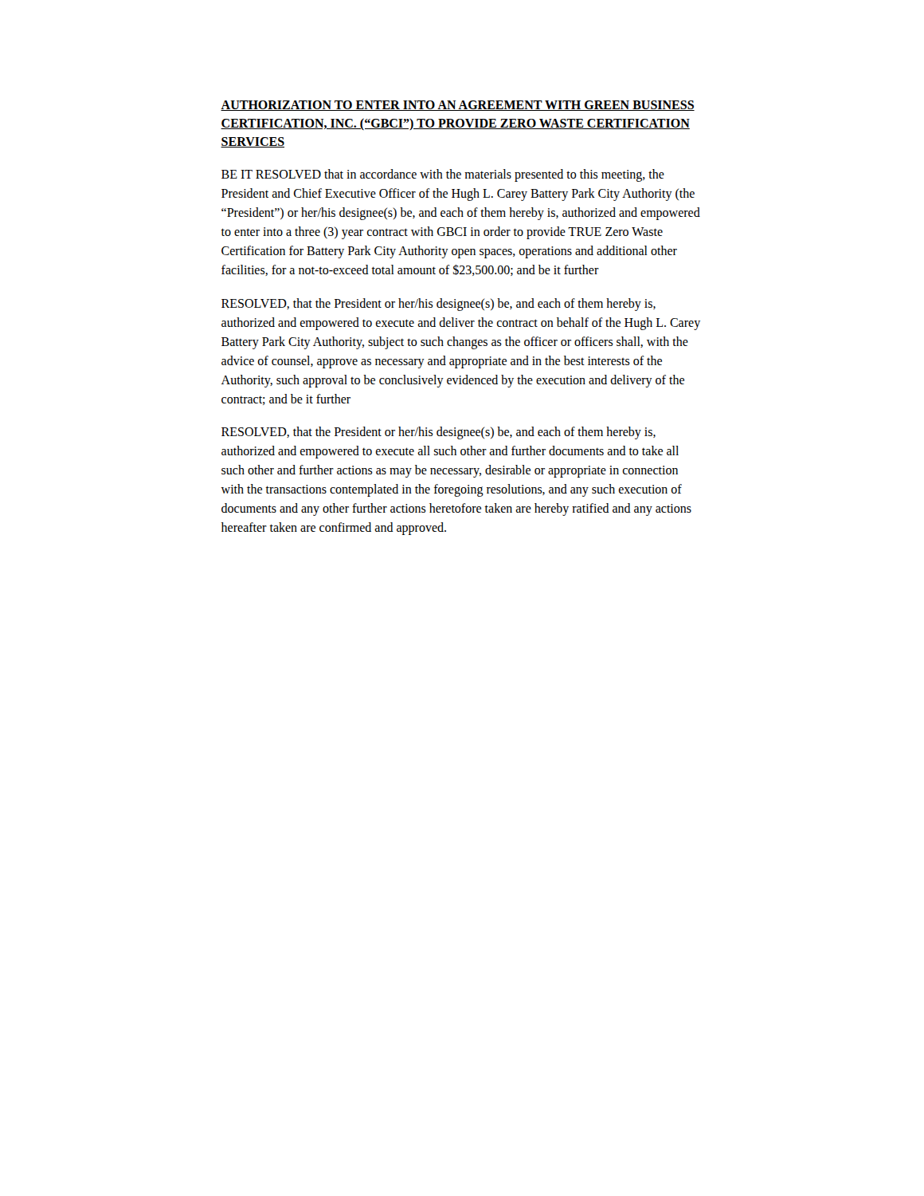AUTHORIZATION TO ENTER INTO AN AGREEMENT WITH GREEN BUSINESS CERTIFICATION, INC. (“GBCI”) TO PROVIDE ZERO WASTE CERTIFICATION SERVICES
BE IT RESOLVED that in accordance with the materials presented to this meeting, the President and Chief Executive Officer of the Hugh L. Carey Battery Park City Authority (the “President”) or her/his designee(s) be, and each of them hereby is, authorized and empowered to enter into a three (3) year contract with GBCI in order to provide TRUE Zero Waste Certification for Battery Park City Authority open spaces, operations and additional other facilities, for a not-to-exceed total amount of $23,500.00; and be it further
RESOLVED, that the President or her/his designee(s) be, and each of them hereby is, authorized and empowered to execute and deliver the contract on behalf of the Hugh L. Carey Battery Park City Authority, subject to such changes as the officer or officers shall, with the advice of counsel, approve as necessary and appropriate and in the best interests of the Authority, such approval to be conclusively evidenced by the execution and delivery of the contract; and be it further
RESOLVED, that the President or her/his designee(s) be, and each of them hereby is, authorized and empowered to execute all such other and further documents and to take all such other and further actions as may be necessary, desirable or appropriate in connection with the transactions contemplated in the foregoing resolutions, and any such execution of documents and any other further actions heretofore taken are hereby ratified and any actions hereafter taken are confirmed and approved.